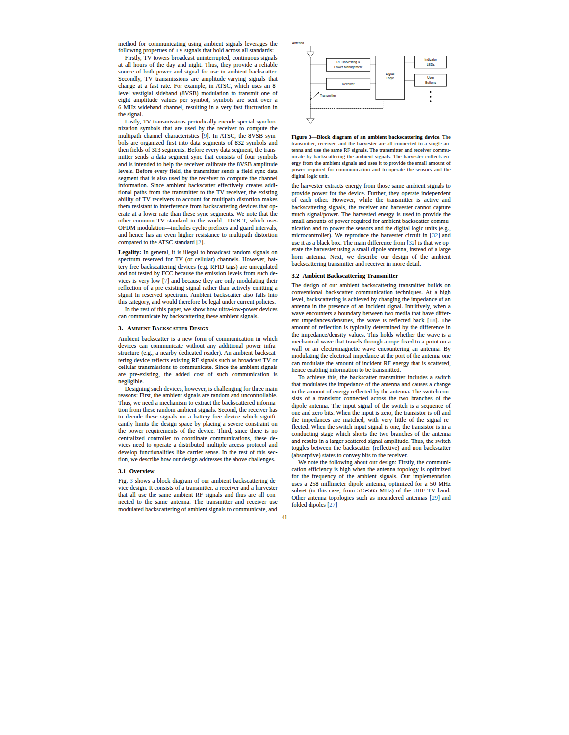method for communicating using ambient signals leverages the following properties of TV signals that hold across all standards:
Firstly, TV towers broadcast uninterrupted, continuous signals at all hours of the day and night. Thus, they provide a reliable source of both power and signal for use in ambient backscatter. Secondly, TV transmissions are amplitude-varying signals that change at a fast rate. For example, in ATSC, which uses an 8-level vestigial sideband (8VSB) modulation to transmit one of eight amplitude values per symbol, symbols are sent over a 6 MHz wideband channel, resulting in a very fast fluctuation in the signal.
Lastly, TV transmissions periodically encode special synchronization symbols that are used by the receiver to compute the multipath channel characteristics [9]. In ATSC, the 8VSB symbols are organized first into data segments of 832 symbols and then fields of 313 segments. Before every data segment, the transmitter sends a data segment sync that consists of four symbols and is intended to help the receiver calibrate the 8VSB amplitude levels. Before every field, the transmitter sends a field sync data segment that is also used by the receiver to compute the channel information. Since ambient backscatter effectively creates additional paths from the transmitter to the TV receiver, the existing ability of TV receivers to account for multipath distortion makes them resistant to interference from backscattering devices that operate at a lower rate than these sync segments. We note that the other common TV standard in the world—DVB-T, which uses OFDM modulation—includes cyclic prefixes and guard intervals, and hence has an even higher resistance to multipath distortion compared to the ATSC standard [2].
Legality: In general, it is illegal to broadcast random signals on spectrum reserved for TV (or cellular) channels. However, battery-free backscattering devices (e.g. RFID tags) are unregulated and not tested by FCC because the emission levels from such devices is very low [7] and because they are only modulating their reflection of a pre-existing signal rather than actively emitting a signal in reserved spectrum. Ambient backscatter also falls into this category, and would therefore be legal under current policies.
In the rest of this paper, we show how ultra-low-power devices can communicate by backscattering these ambient signals.
3. Ambient Backscatter Design
Ambient backscatter is a new form of communication in which devices can communicate without any additional power infrastructure (e.g., a nearby dedicated reader). An ambient backscattering device reflects existing RF signals such as broadcast TV or cellular transmissions to communicate. Since the ambient signals are pre-existing, the added cost of such communication is negligible.
Designing such devices, however, is challenging for three main reasons: First, the ambient signals are random and uncontrollable. Thus, we need a mechanism to extract the backscattered information from these random ambient signals. Second, the receiver has to decode these signals on a battery-free device which significantly limits the design space by placing a severe constraint on the power requirements of the device. Third, since there is no centralized controller to coordinate communications, these devices need to operate a distributed multiple access protocol and develop functionalities like carrier sense. In the rest of this section, we describe how our design addresses the above challenges.
3.1 Overview
Fig. 3 shows a block diagram of our ambient backscattering device design. It consists of a transmitter, a receiver and a harvester that all use the same ambient RF signals and thus are all connected to the same antenna. The transmitter and receiver use modulated backscattering of ambient signals to communicate, and
Antenna RF Harvesting & Power Management Receiver Transmitter Digital Logic Indicator LEDs User Buttons
Figure 3—Block diagram of an ambient backscattering device. The transmitter, receiver, and the harvester are all connected to a single antenna and use the same RF signals. The transmitter and receiver communicate by backscattering the ambient signals. The harvester collects energy from the ambient signals and uses it to provide the small amount of power required for communication and to operate the sensors and the digital logic unit.
the harvester extracts energy from those same ambient signals to provide power for the device. Further, they operate independent of each other. However, while the transmitter is active and backscattering signals, the receiver and harvester cannot capture much signal/power. The harvested energy is used to provide the small amounts of power required for ambient backscatter communication and to power the sensors and the digital logic units (e.g., microcontroller). We reproduce the harvester circuit in [32] and use it as a black box. The main difference from [32] is that we operate the harvester using a small dipole antenna, instead of a large horn antenna. Next, we describe our design of the ambient backscattering transmitter and receiver in more detail.
3.2 Ambient Backscattering Transmitter
The design of our ambient backscattering transmitter builds on conventional backscatter communication techniques. At a high level, backscattering is achieved by changing the impedance of an antenna in the presence of an incident signal. Intuitively, when a wave encounters a boundary between two media that have different impedances/densities, the wave is reflected back [18]. The amount of reflection is typically determined by the difference in the impedance/density values. This holds whether the wave is a mechanical wave that travels through a rope fixed to a point on a wall or an electromagnetic wave encountering an antenna. By modulating the electrical impedance at the port of the antenna one can modulate the amount of incident RF energy that is scattered, hence enabling information to be transmitted.
To achieve this, the backscatter transmitter includes a switch that modulates the impedance of the antenna and causes a change in the amount of energy reflected by the antenna. The switch consists of a transistor connected across the two branches of the dipole antenna. The input signal of the switch is a sequence of one and zero bits. When the input is zero, the transistor is off and the impedances are matched, with very little of the signal reflected. When the switch input signal is one, the transistor is in a conducting stage which shorts the two branches of the antenna and results in a larger scattered signal amplitude. Thus, the switch toggles between the backscatter (reflective) and non-backscatter (absorptive) states to convey bits to the receiver.
We note the following about our design: Firstly, the communication efficiency is high when the antenna topology is optimized for the frequency of the ambient signals. Our implementation uses a 258 millimeter dipole antenna, optimized for a 50 MHz subset (in this case, from 515-565 MHz) of the UHF TV band. Other antenna topologies such as meandered antennas [29] and folded dipoles [27]
41